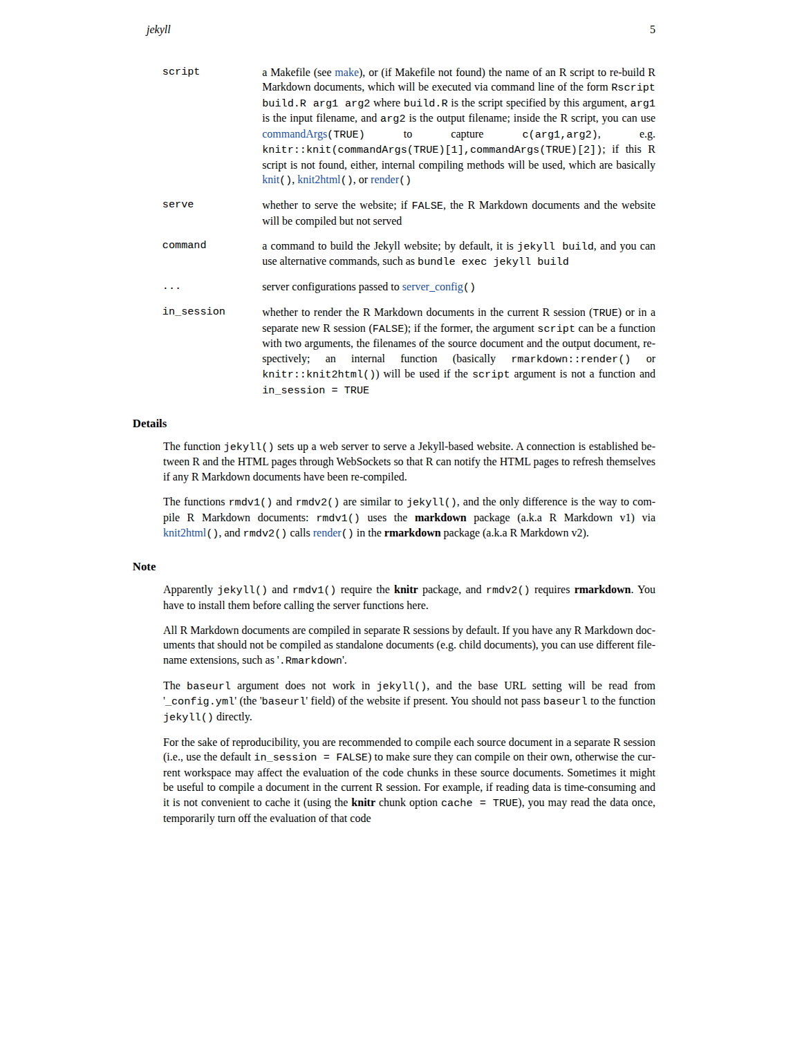jekyll 5
script
a Makefile (see make), or (if Makefile not found) the name of an R script to re-build R Markdown documents, which will be executed via command line of the form Rscript build.R arg1 arg2 where build.R is the script specified by this argument, arg1 is the input filename, and arg2 is the output filename; inside the R script, you can use commandArgs(TRUE) to capture c(arg1,arg2), e.g. knitr::knit(commandArgs(TRUE)[1],commandArgs(TRUE)[2]); if this R script is not found, either, internal compiling methods will be used, which are basically knit(), knit2html(), or render()
serve
whether to serve the website; if FALSE, the R Markdown documents and the website will be compiled but not served
command
a command to build the Jekyll website; by default, it is jekyll build, and you can use alternative commands, such as bundle exec jekyll build
...
server configurations passed to server_config()
in_session
whether to render the R Markdown documents in the current R session (TRUE) or in a separate new R session (FALSE); if the former, the argument script can be a function with two arguments, the filenames of the source document and the output document, respectively; an internal function (basically rmarkdown::render() or knitr::knit2html()) will be used if the script argument is not a function and in_session = TRUE
Details
The function jekyll() sets up a web server to serve a Jekyll-based website. A connection is established between R and the HTML pages through WebSockets so that R can notify the HTML pages to refresh themselves if any R Markdown documents have been re-compiled.
The functions rmdv1() and rmdv2() are similar to jekyll(), and the only difference is the way to compile R Markdown documents: rmdv1() uses the markdown package (a.k.a R Markdown v1) via knit2html(), and rmdv2() calls render() in the rmarkdown package (a.k.a R Markdown v2).
Note
Apparently jekyll() and rmdv1() require the knitr package, and rmdv2() requires rmarkdown. You have to install them before calling the server functions here.
All R Markdown documents are compiled in separate R sessions by default. If you have any R Markdown documents that should not be compiled as standalone documents (e.g. child documents), you can use different filename extensions, such as '.Rmarkdown'.
The baseurl argument does not work in jekyll(), and the base URL setting will be read from '_config.yml' (the 'baseurl' field) of the website if present. You should not pass baseurl to the function jekyll() directly.
For the sake of reproducibility, you are recommended to compile each source document in a separate R session (i.e., use the default in_session = FALSE) to make sure they can compile on their own, otherwise the current workspace may affect the evaluation of the code chunks in these source documents. Sometimes it might be useful to compile a document in the current R session. For example, if reading data is time-consuming and it is not convenient to cache it (using the knitr chunk option cache = TRUE), you may read the data once, temporarily turn off the evaluation of that code